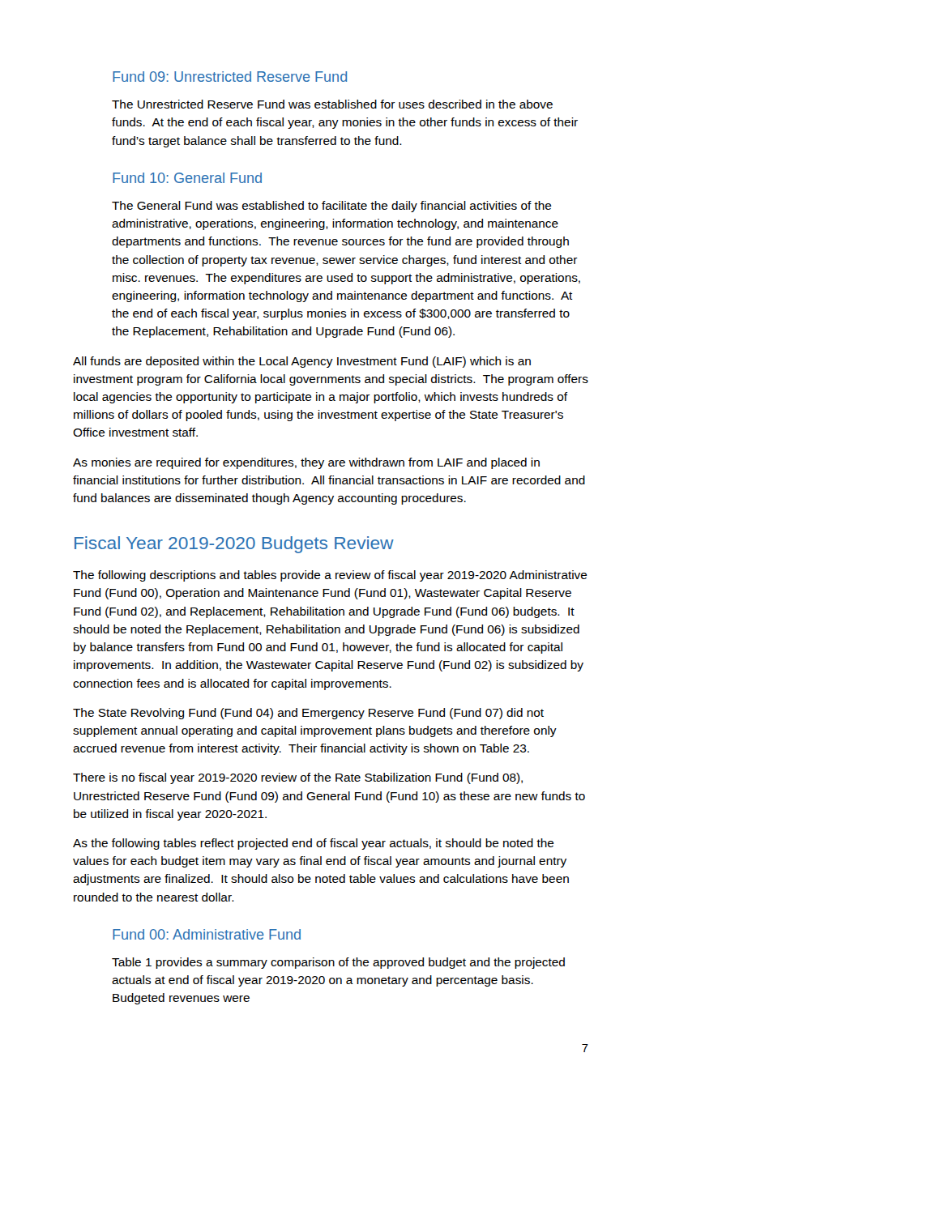Fund 09: Unrestricted Reserve Fund
The Unrestricted Reserve Fund was established for uses described in the above funds. At the end of each fiscal year, any monies in the other funds in excess of their fund’s target balance shall be transferred to the fund.
Fund 10: General Fund
The General Fund was established to facilitate the daily financial activities of the administrative, operations, engineering, information technology, and maintenance departments and functions. The revenue sources for the fund are provided through the collection of property tax revenue, sewer service charges, fund interest and other misc. revenues. The expenditures are used to support the administrative, operations, engineering, information technology and maintenance department and functions. At the end of each fiscal year, surplus monies in excess of $300,000 are transferred to the Replacement, Rehabilitation and Upgrade Fund (Fund 06).
All funds are deposited within the Local Agency Investment Fund (LAIF) which is an investment program for California local governments and special districts. The program offers local agencies the opportunity to participate in a major portfolio, which invests hundreds of millions of dollars of pooled funds, using the investment expertise of the State Treasurer's Office investment staff.
As monies are required for expenditures, they are withdrawn from LAIF and placed in financial institutions for further distribution. All financial transactions in LAIF are recorded and fund balances are disseminated though Agency accounting procedures.
Fiscal Year 2019-2020 Budgets Review
The following descriptions and tables provide a review of fiscal year 2019-2020 Administrative Fund (Fund 00), Operation and Maintenance Fund (Fund 01), Wastewater Capital Reserve Fund (Fund 02), and Replacement, Rehabilitation and Upgrade Fund (Fund 06) budgets. It should be noted the Replacement, Rehabilitation and Upgrade Fund (Fund 06) is subsidized by balance transfers from Fund 00 and Fund 01, however, the fund is allocated for capital improvements. In addition, the Wastewater Capital Reserve Fund (Fund 02) is subsidized by connection fees and is allocated for capital improvements.
The State Revolving Fund (Fund 04) and Emergency Reserve Fund (Fund 07) did not supplement annual operating and capital improvement plans budgets and therefore only accrued revenue from interest activity. Their financial activity is shown on Table 23.
There is no fiscal year 2019-2020 review of the Rate Stabilization Fund (Fund 08), Unrestricted Reserve Fund (Fund 09) and General Fund (Fund 10) as these are new funds to be utilized in fiscal year 2020-2021.
As the following tables reflect projected end of fiscal year actuals, it should be noted the values for each budget item may vary as final end of fiscal year amounts and journal entry adjustments are finalized. It should also be noted table values and calculations have been rounded to the nearest dollar.
Fund 00: Administrative Fund
Table 1 provides a summary comparison of the approved budget and the projected actuals at end of fiscal year 2019-2020 on a monetary and percentage basis. Budgeted revenues were
7